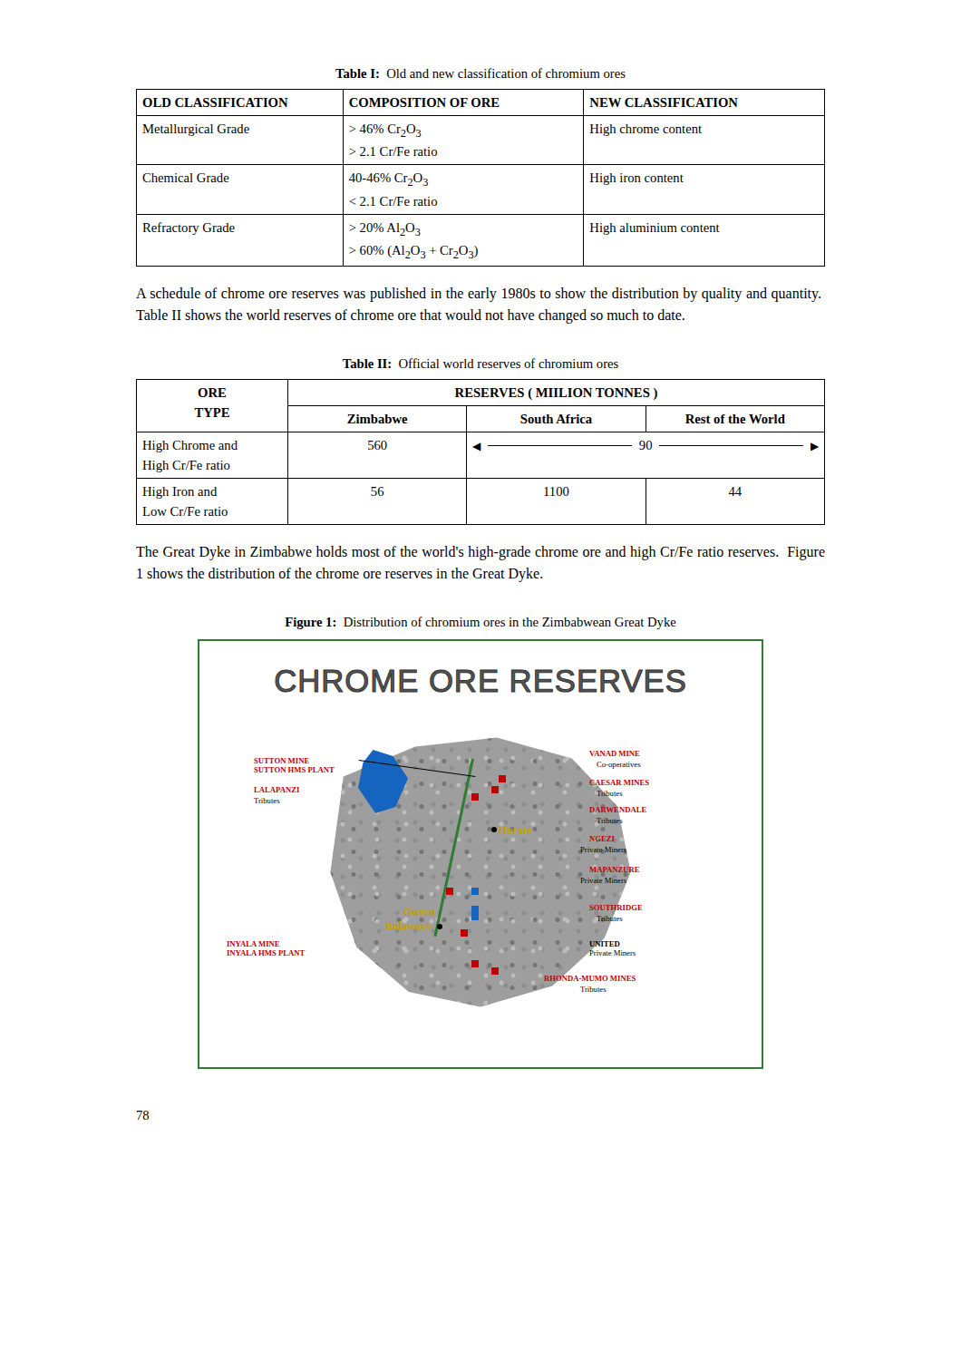Table I: Old and new classification of chromium ores
| OLD CLASSIFICATION | COMPOSITION OF ORE | NEW CLASSIFICATION |
| --- | --- | --- |
| Metallurgical Grade | > 46% Cr 2 O 3 > 2.1 Cr/Fe ratio | High chrome content |
| Chemical Grade | 40-46% Cr 2 O 3 < 2.1 Cr/Fe ratio | High iron content |
| Refractory Grade | > 20% Al 2 O 3 > 60% (Al 2 O 3 + Cr 2 O 3 ) | High aluminium content |
A schedule of chrome ore reserves was published in the early 1980s to show the distribution by quality and quantity. Table II shows the world reserves of chrome ore that would not have changed so much to date.
Table II: Official world reserves of chromium ores
| ORE TYPE | RESERVES ( MIILION TONNES ) |
| --- | --- |
| Zimbabwe | South Africa | Rest of the World |
| High Chrome and High Cr/Fe ratio | 560 | 90 |
| High Iron and Low Cr/Fe ratio | 56 | 1100 | 44 |
The Great Dyke in Zimbabwe holds most of the world's high-grade chrome ore and high Cr/Fe ratio reserves. Figure 1 shows the distribution of the chrome ore reserves in the Great Dyke.
Figure 1: Distribution of chromium ores in the Zimbabwean Great Dyke
CHROME ORE RESERVES
Harare
Gweru
Bulawayo
SUTTON MINE
SUTTON HMS PLANT
LALAPANZI
Tributes
INYALA MINE
INYALA HMS PLANT
VANAD MINE
Co-operatives
CAESAR MINES
Tributes
DARWENDALE
Tributes
NGEZI
Private Miners
MAPANZURE
Private Miners
SOUTHRIDGE
Tributes
UNITED
Private Miners
RHONDA-MUMO MINES
Tributes
78